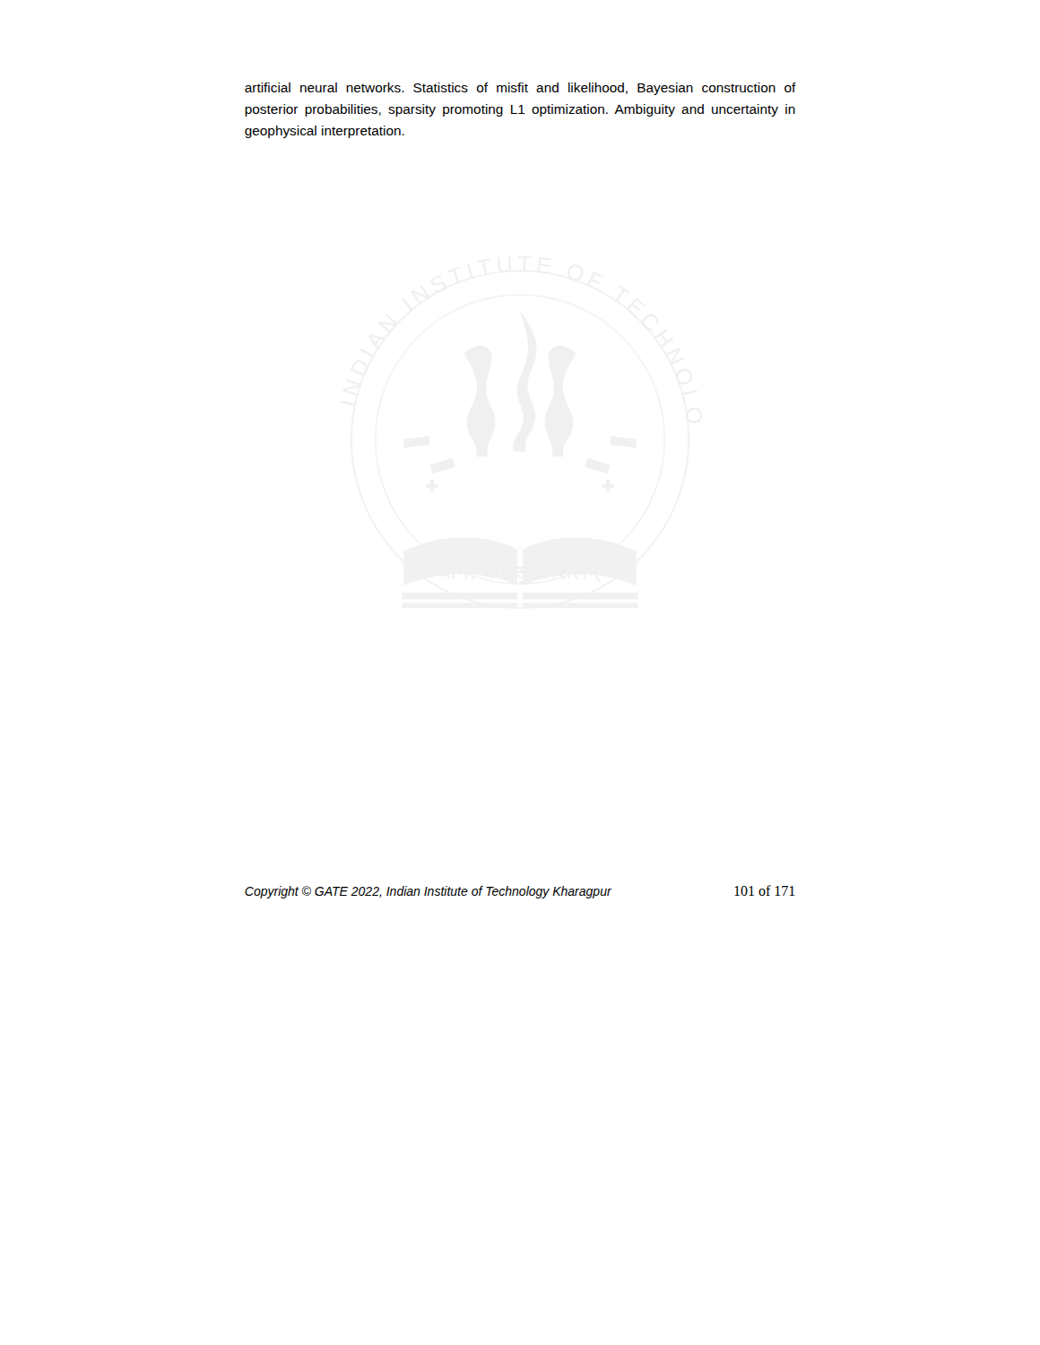artificial neural networks. Statistics of misfit and likelihood, Bayesian construction of posterior probabilities, sparsity promoting L1 optimization. Ambiguity and uncertainty in geophysical interpretation.
INDIAN INSTITUTE OF TECHNOLOGY KHARAGPUR योग: कर्मसु कौशलम्
Copyright © GATE 2022, Indian Institute of Technology Kharagpur 101 of 171